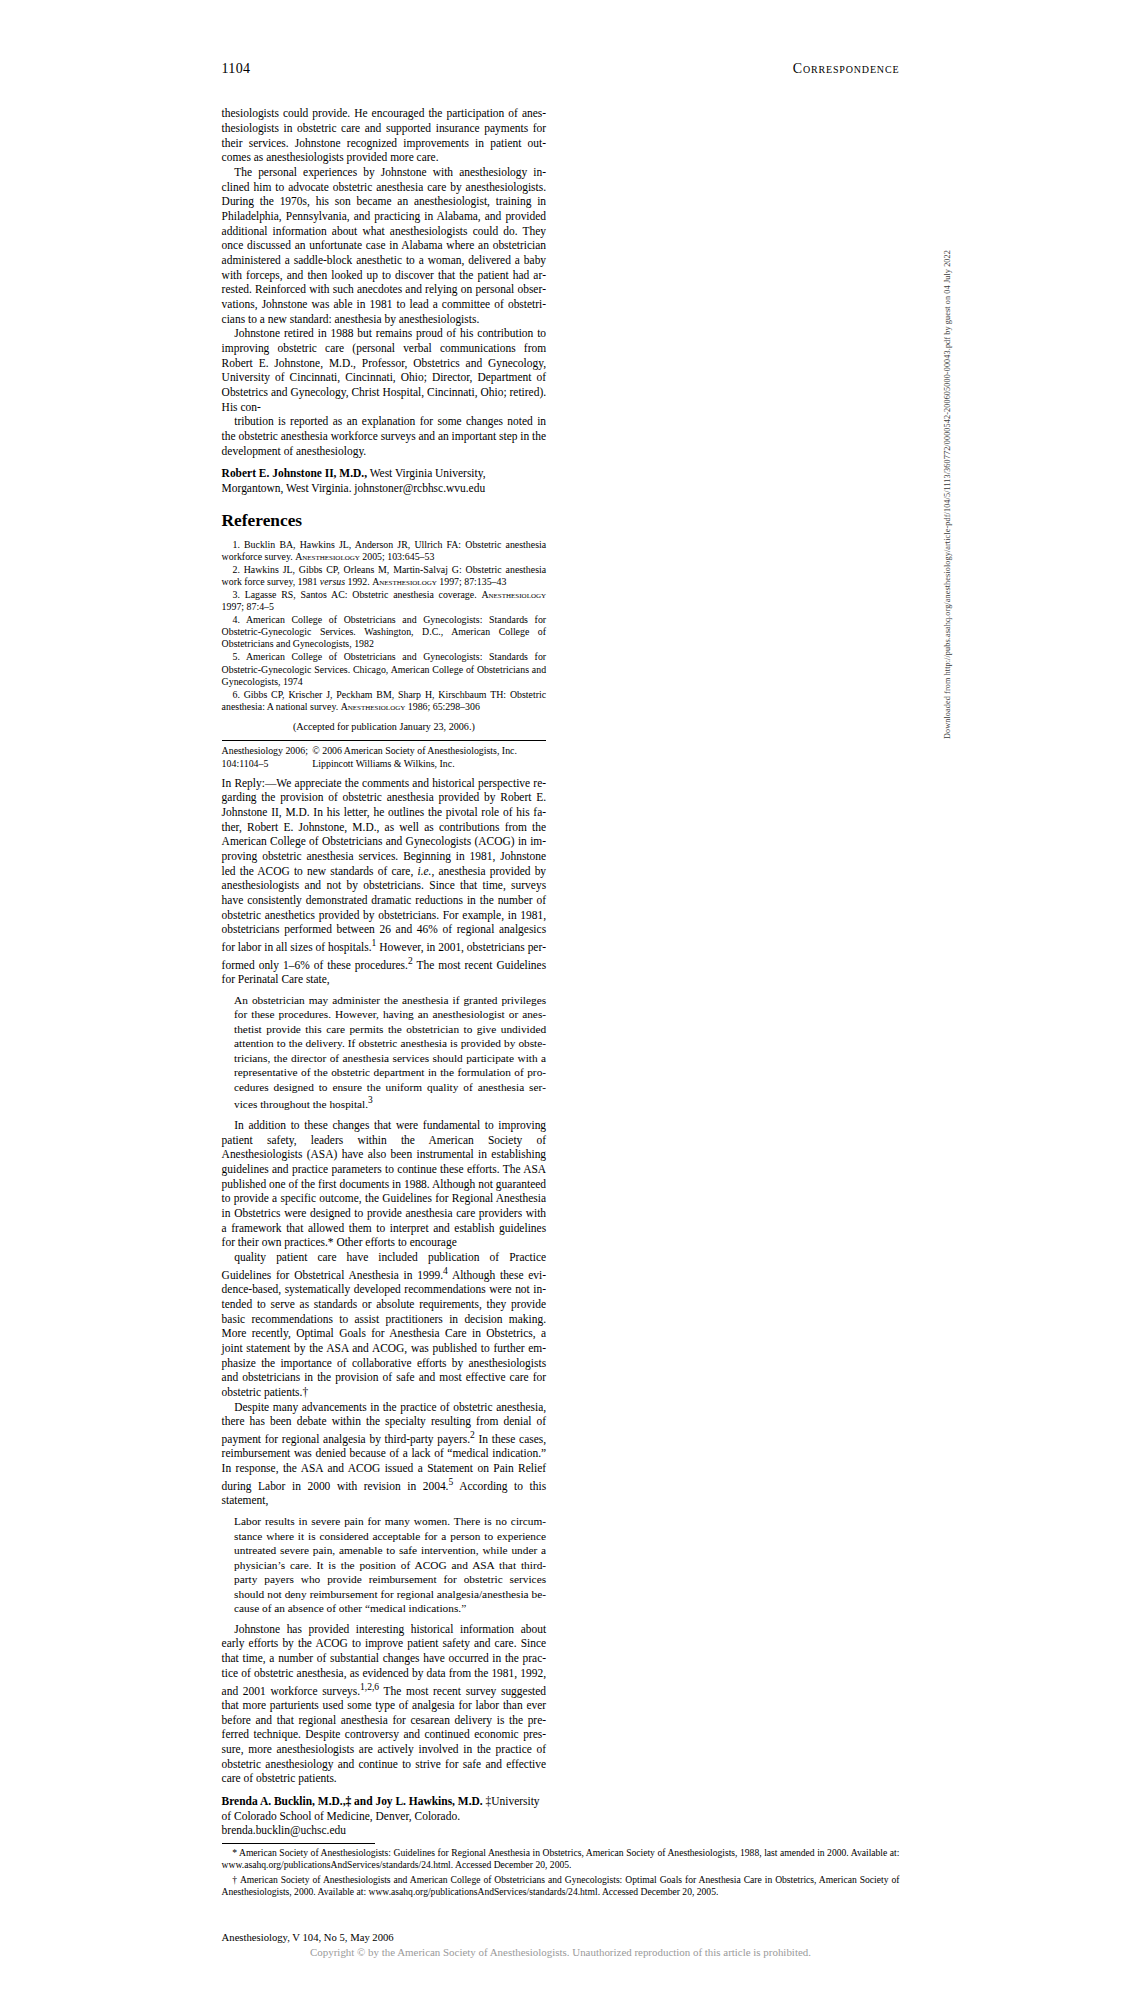1104 Correspondence
Downloaded from http://pubs.asahq.org/anesthesiology/article-pdf/104/5/1113/360772/0000542-200605000-00043.pdf by guest on 04 July 2022
thesiologists could provide. He encouraged the participation of anesthesiologists in obstetric care and supported insurance payments for their services. Johnstone recognized improvements in patient outcomes as anesthesiologists provided more care.
The personal experiences by Johnstone with anesthesiology inclined him to advocate obstetric anesthesia care by anesthesiologists. During the 1970s, his son became an anesthesiologist, training in Philadelphia, Pennsylvania, and practicing in Alabama, and provided additional information about what anesthesiologists could do. They once discussed an unfortunate case in Alabama where an obstetrician administered a saddle-block anesthetic to a woman, delivered a baby with forceps, and then looked up to discover that the patient had arrested. Reinforced with such anecdotes and relying on personal observations, Johnstone was able in 1981 to lead a committee of obstetricians to a new standard: anesthesia by anesthesiologists.
Johnstone retired in 1988 but remains proud of his contribution to improving obstetric care (personal verbal communications from Robert E. Johnstone, M.D., Professor, Obstetrics and Gynecology, University of Cincinnati, Cincinnati, Ohio; Director, Department of Obstetrics and Gynecology, Christ Hospital, Cincinnati, Ohio; retired). His con-
tribution is reported as an explanation for some changes noted in the obstetric anesthesia workforce surveys and an important step in the development of anesthesiology.
Robert E. Johnstone II, M.D., West Virginia University, Morgantown, West Virginia. johnstoner@rcbhsc.wvu.edu
References
1. Bucklin BA, Hawkins JL, Anderson JR, Ullrich FA: Obstetric anesthesia workforce survey. Anesthesiology 2005; 103:645–53
2. Hawkins JL, Gibbs CP, Orleans M, Martin-Salvaj G: Obstetric anesthesia work force survey, 1981 versus 1992. Anesthesiology 1997; 87:135–43
3. Lagasse RS, Santos AC: Obstetric anesthesia coverage. Anesthesiology 1997; 87:4–5
4. American College of Obstetricians and Gynecologists: Standards for Obstetric-Gynecologic Services. Washington, D.C., American College of Obstetricians and Gynecologists, 1982
5. American College of Obstetricians and Gynecologists: Standards for Obstetric-Gynecologic Services. Chicago, American College of Obstetricians and Gynecologists, 1974
6. Gibbs CP, Krischer J, Peckham BM, Sharp H, Kirschbaum TH: Obstetric anesthesia: A national survey. Anesthesiology 1986; 65:298–306
(Accepted for publication January 23, 2006.)
Anesthesiology 2006; 104:1104–5 © 2006 American Society of Anesthesiologists, Inc. Lippincott Williams & Wilkins, Inc.
In Reply:—We appreciate the comments and historical perspective regarding the provision of obstetric anesthesia provided by Robert E. Johnstone II, M.D. In his letter, he outlines the pivotal role of his father, Robert E. Johnstone, M.D., as well as contributions from the American College of Obstetricians and Gynecologists (ACOG) in improving obstetric anesthesia services. Beginning in 1981, Johnstone led the ACOG to new standards of care, i.e., anesthesia provided by anesthesiologists and not by obstetricians. Since that time, surveys have consistently demonstrated dramatic reductions in the number of obstetric anesthetics provided by obstetricians. For example, in 1981, obstetricians performed between 26 and 46% of regional analgesics for labor in all sizes of hospitals.1 However, in 2001, obstetricians performed only 1–6% of these procedures.2 The most recent Guidelines for Perinatal Care state,
An obstetrician may administer the anesthesia if granted privileges for these procedures. However, having an anesthesiologist or anesthetist provide this care permits the obstetrician to give undivided attention to the delivery. If obstetric anesthesia is provided by obstetricians, the director of anesthesia services should participate with a representative of the obstetric department in the formulation of procedures designed to ensure the uniform quality of anesthesia services throughout the hospital.3
In addition to these changes that were fundamental to improving patient safety, leaders within the American Society of Anesthesiologists (ASA) have also been instrumental in establishing guidelines and practice parameters to continue these efforts. The ASA published one of the first documents in 1988. Although not guaranteed to provide a specific outcome, the Guidelines for Regional Anesthesia in Obstetrics were designed to provide anesthesia care providers with a framework that allowed them to interpret and establish guidelines for their own practices.* Other efforts to encourage
quality patient care have included publication of Practice Guidelines for Obstetrical Anesthesia in 1999.4 Although these evidence-based, systematically developed recommendations were not intended to serve as standards or absolute requirements, they provide basic recommendations to assist practitioners in decision making. More recently, Optimal Goals for Anesthesia Care in Obstetrics, a joint statement by the ASA and ACOG, was published to further emphasize the importance of collaborative efforts by anesthesiologists and obstetricians in the provision of safe and most effective care for obstetric patients.†
Despite many advancements in the practice of obstetric anesthesia, there has been debate within the specialty resulting from denial of payment for regional analgesia by third-party payers.2 In these cases, reimbursement was denied because of a lack of “medical indication.” In response, the ASA and ACOG issued a Statement on Pain Relief during Labor in 2000 with revision in 2004.5 According to this statement,
Labor results in severe pain for many women. There is no circumstance where it is considered acceptable for a person to experience untreated severe pain, amenable to safe intervention, while under a physician’s care. It is the position of ACOG and ASA that third-party payers who provide reimbursement for obstetric services should not deny reimbursement for regional analgesia/anesthesia because of an absence of other “medical indications.”
Johnstone has provided interesting historical information about early efforts by the ACOG to improve patient safety and care. Since that time, a number of substantial changes have occurred in the practice of obstetric anesthesia, as evidenced by data from the 1981, 1992, and 2001 workforce surveys.1,2,6 The most recent survey suggested that more parturients used some type of analgesia for labor than ever before and that regional anesthesia for cesarean delivery is the preferred technique. Despite controversy and continued economic pressure, more anesthesiologists are actively involved in the practice of obstetric anesthesiology and continue to strive for safe and effective care of obstetric patients.
Brenda A. Bucklin, M.D.,‡ and Joy L. Hawkins, M.D. ‡University of Colorado School of Medicine, Denver, Colorado. brenda.bucklin@uchsc.edu
* American Society of Anesthesiologists: Guidelines for Regional Anesthesia in Obstetrics, American Society of Anesthesiologists, 1988, last amended in 2000. Available at: www.asahq.org/publicationsAndServices/standards/24.html. Accessed December 20, 2005.
† American Society of Anesthesiologists and American College of Obstetricians and Gynecologists: Optimal Goals for Anesthesia Care in Obstetrics, American Society of Anesthesiologists, 2000. Available at: www.asahq.org/publicationsAndServices/standards/24.html. Accessed December 20, 2005.
Anesthesiology, V 104, No 5, May 2006
Copyright © by the American Society of Anesthesiologists. Unauthorized reproduction of this article is prohibited.